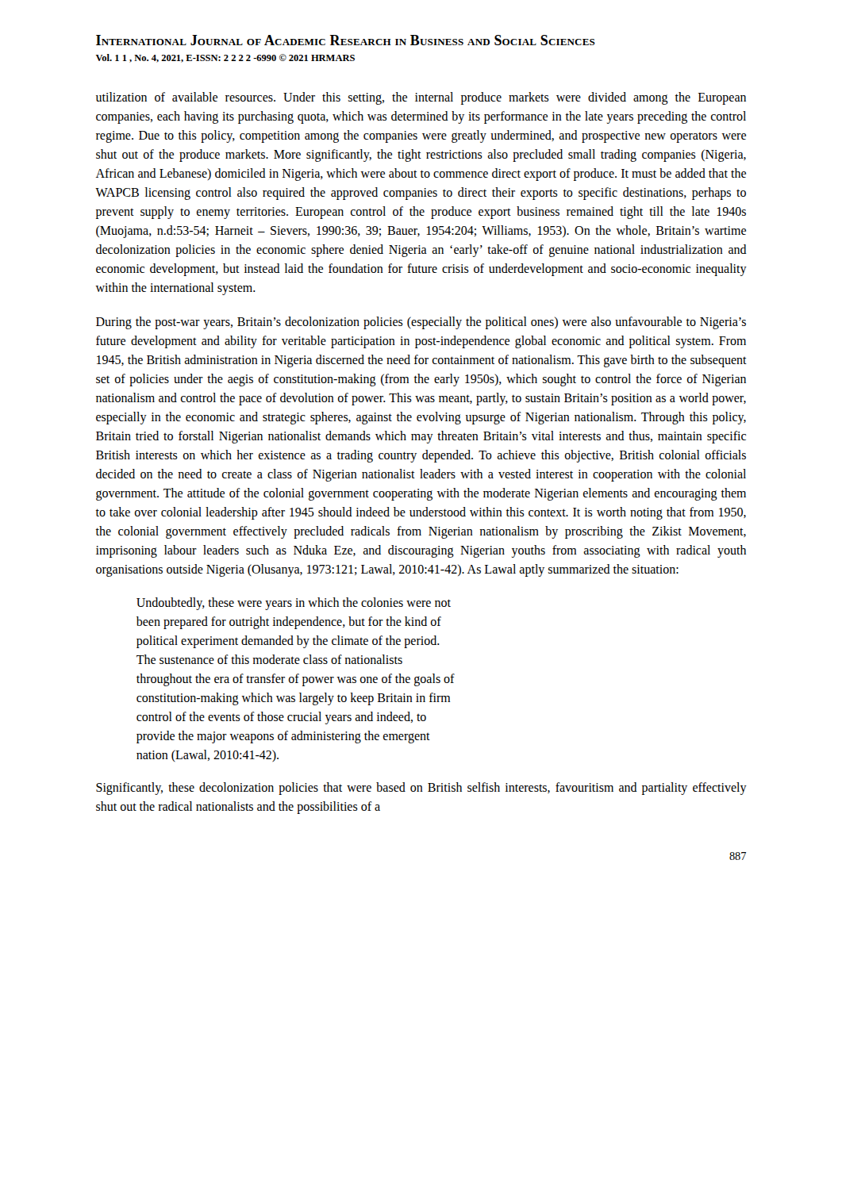International Journal of Academic Research in Business and Social Sciences
Vol. 1 1 , No. 4, 2021, E-ISSN: 2 2 2 2 -6990 © 2021 HRMARS
utilization of available resources. Under this setting, the internal produce markets were divided among the European companies, each having its purchasing quota, which was determined by its performance in the late years preceding the control regime. Due to this policy, competition among the companies were greatly undermined, and prospective new operators were shut out of the produce markets. More significantly, the tight restrictions also precluded small trading companies (Nigeria, African and Lebanese) domiciled in Nigeria, which were about to commence direct export of produce. It must be added that the WAPCB licensing control also required the approved companies to direct their exports to specific destinations, perhaps to prevent supply to enemy territories. European control of the produce export business remained tight till the late 1940s (Muojama, n.d:53-54; Harneit – Sievers, 1990:36, 39; Bauer, 1954:204; Williams, 1953). On the whole, Britain’s wartime decolonization policies in the economic sphere denied Nigeria an ‘early’ take-off of genuine national industrialization and economic development, but instead laid the foundation for future crisis of underdevelopment and socio-economic inequality within the international system.
During the post-war years, Britain’s decolonization policies (especially the political ones) were also unfavourable to Nigeria’s future development and ability for veritable participation in post-independence global economic and political system. From 1945, the British administration in Nigeria discerned the need for containment of nationalism. This gave birth to the subsequent set of policies under the aegis of constitution-making (from the early 1950s), which sought to control the force of Nigerian nationalism and control the pace of devolution of power. This was meant, partly, to sustain Britain’s position as a world power, especially in the economic and strategic spheres, against the evolving upsurge of Nigerian nationalism. Through this policy, Britain tried to forstall Nigerian nationalist demands which may threaten Britain’s vital interests and thus, maintain specific British interests on which her existence as a trading country depended. To achieve this objective, British colonial officials decided on the need to create a class of Nigerian nationalist leaders with a vested interest in cooperation with the colonial government. The attitude of the colonial government cooperating with the moderate Nigerian elements and encouraging them to take over colonial leadership after 1945 should indeed be understood within this context. It is worth noting that from 1950, the colonial government effectively precluded radicals from Nigerian nationalism by proscribing the Zikist Movement, imprisoning labour leaders such as Nduka Eze, and discouraging Nigerian youths from associating with radical youth organisations outside Nigeria (Olusanya, 1973:121; Lawal, 2010:41-42). As Lawal aptly summarized the situation:
Undoubtedly, these were years in which the colonies were not
been prepared for outright independence, but for the kind of
political experiment demanded by the climate of the period.
The sustenance of this moderate class of nationalists
throughout the era of transfer of power was one of the goals of
constitution-making which was largely to keep Britain in firm
control of the events of those crucial years and indeed, to
provide the major weapons of administering the emergent
nation (Lawal, 2010:41-42).
Significantly, these decolonization policies that were based on British selfish interests, favouritism and partiality effectively shut out the radical nationalists and the possibilities of a
887